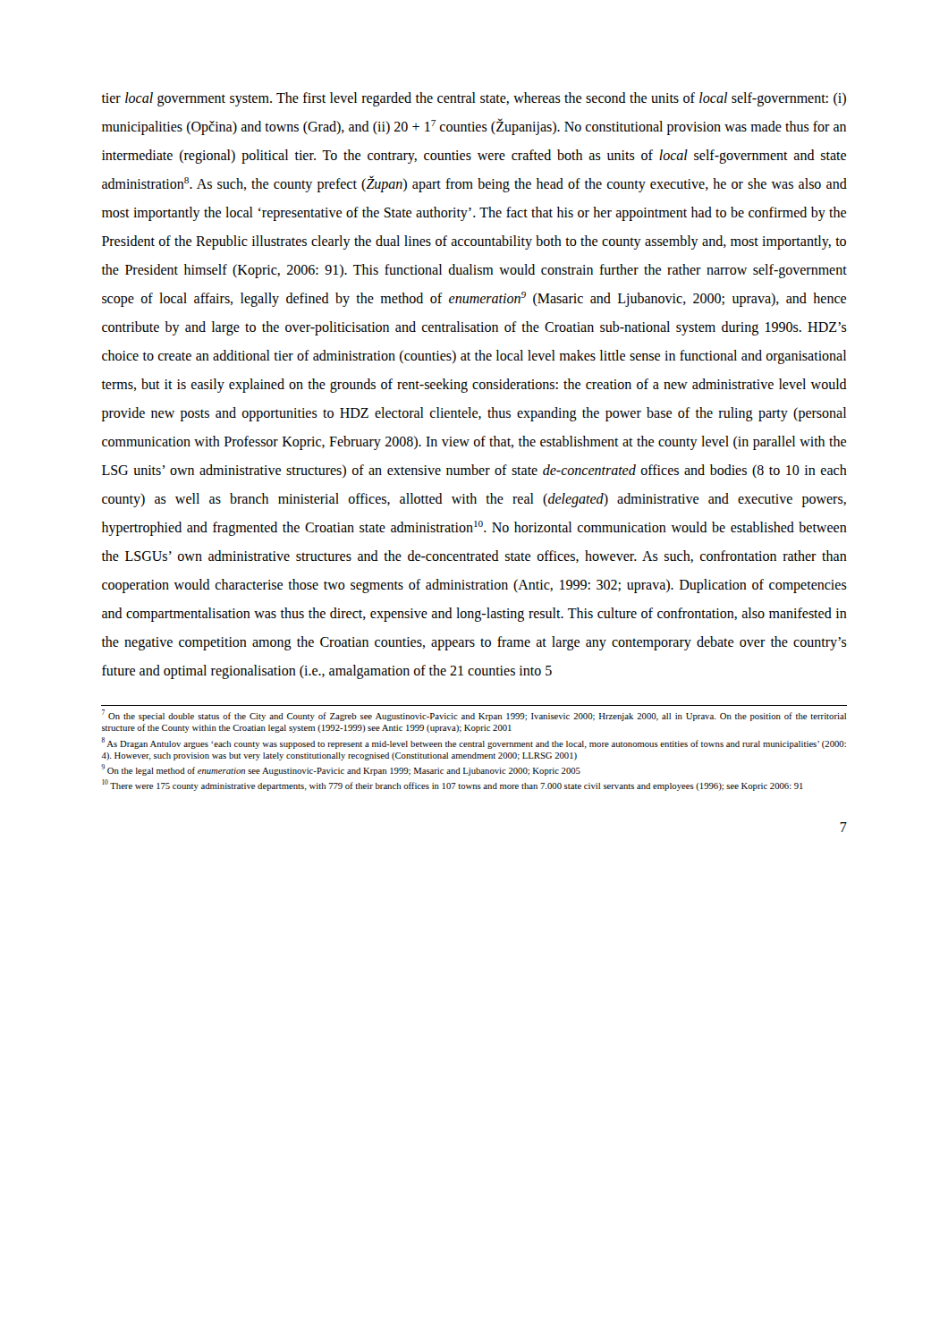tier local government system. The first level regarded the central state, whereas the second the units of local self-government: (i) municipalities (Opčina) and towns (Grad), and (ii) 20 + 17 counties (Županijas). No constitutional provision was made thus for an intermediate (regional) political tier. To the contrary, counties were crafted both as units of local self-government and state administration8. As such, the county prefect (Župan) apart from being the head of the county executive, he or she was also and most importantly the local ‘representative of the State authority’. The fact that his or her appointment had to be confirmed by the President of the Republic illustrates clearly the dual lines of accountability both to the county assembly and, most importantly, to the President himself (Kopric, 2006: 91). This functional dualism would constrain further the rather narrow self-government scope of local affairs, legally defined by the method of enumeration9 (Masaric and Ljubanovic, 2000; uprava), and hence contribute by and large to the over-politicisation and centralisation of the Croatian sub-national system during 1990s. HDZ’s choice to create an additional tier of administration (counties) at the local level makes little sense in functional and organisational terms, but it is easily explained on the grounds of rent-seeking considerations: the creation of a new administrative level would provide new posts and opportunities to HDZ electoral clientele, thus expanding the power base of the ruling party (personal communication with Professor Kopric, February 2008). In view of that, the establishment at the county level (in parallel with the LSG units’ own administrative structures) of an extensive number of state de-concentrated offices and bodies (8 to 10 in each county) as well as branch ministerial offices, allotted with the real (delegated) administrative and executive powers, hypertrophied and fragmented the Croatian state administration10. No horizontal communication would be established between the LSGUs’ own administrative structures and the de-concentrated state offices, however. As such, confrontation rather than cooperation would characterise those two segments of administration (Antic, 1999: 302; uprava). Duplication of competencies and compartmentalisation was thus the direct, expensive and long-lasting result. This culture of confrontation, also manifested in the negative competition among the Croatian counties, appears to frame at large any contemporary debate over the country’s future and optimal regionalisation (i.e., amalgamation of the 21 counties into 5
7 On the special double status of the City and County of Zagreb see Augustinovic-Pavicic and Krpan 1999; Ivanisevic 2000; Hrzenjak 2000, all in Uprava. On the position of the territorial structure of the County within the Croatian legal system (1992-1999) see Antic 1999 (uprava); Kopric 2001
8 As Dragan Antulov argues ‘each county was supposed to represent a mid-level between the central government and the local, more autonomous entities of towns and rural municipalities’ (2000: 4). However, such provision was but very lately constitutionally recognised (Constitutional amendment 2000; LLRSG 2001)
9 On the legal method of enumeration see Augustinovic-Pavicic and Krpan 1999; Masaric and Ljubanovic 2000; Kopric 2005
10 There were 175 county administrative departments, with 779 of their branch offices in 107 towns and more than 7.000 state civil servants and employees (1996); see Kopric 2006: 91
7